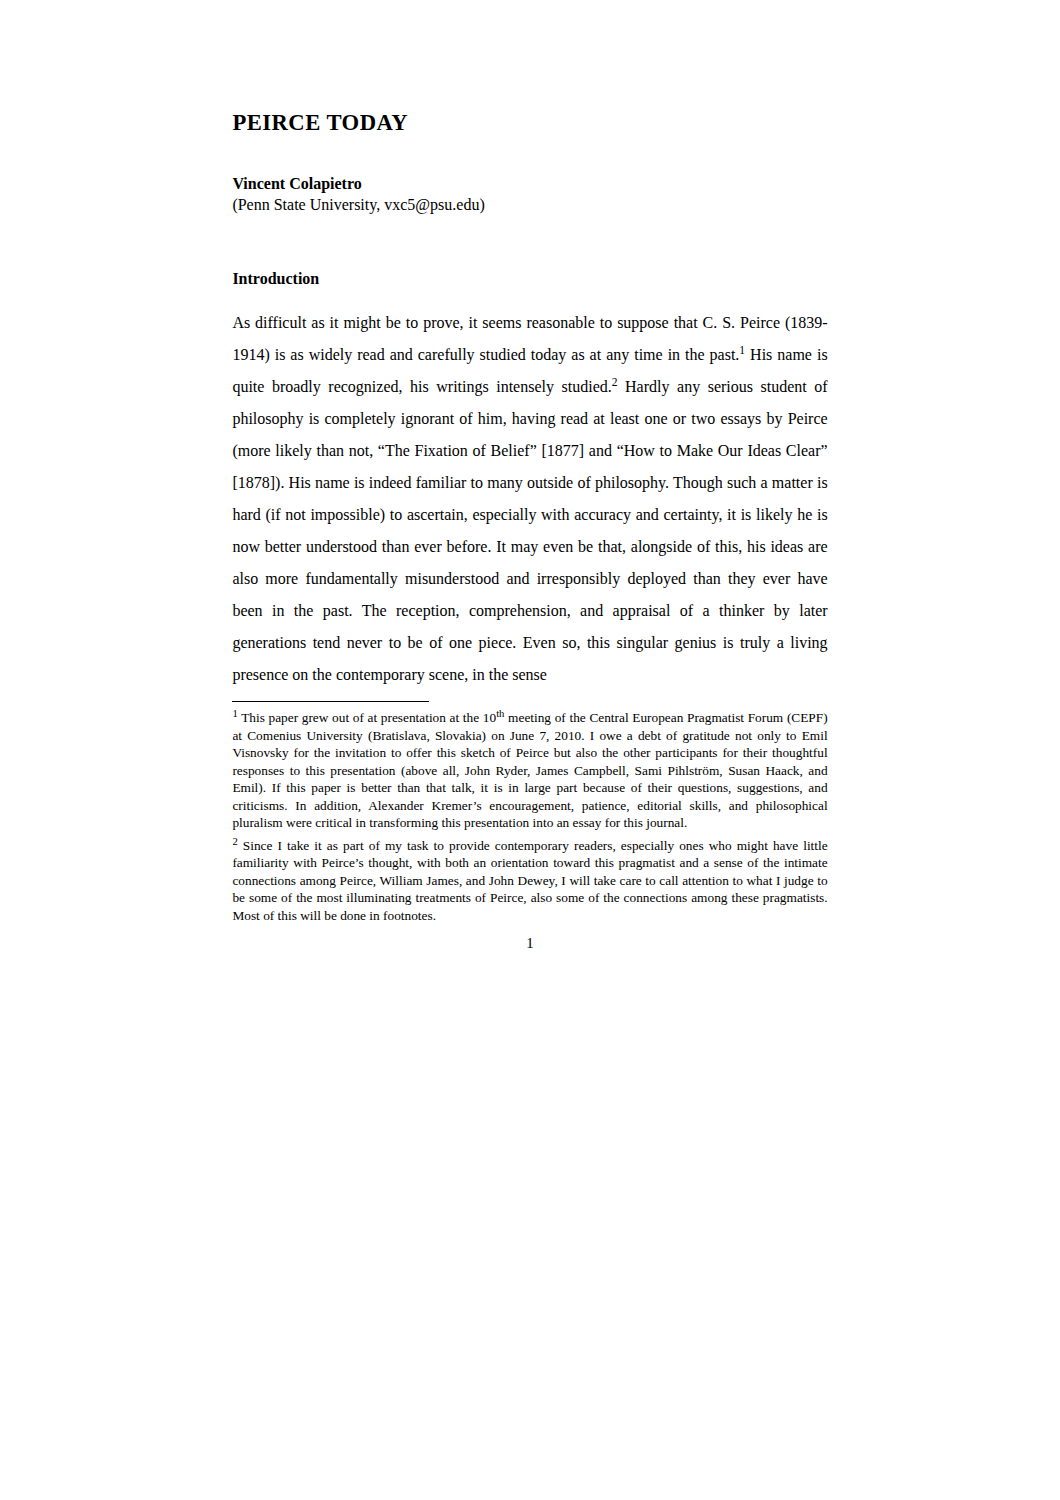PEIRCE TODAY
Vincent Colapietro
(Penn State University, vxc5@psu.edu)
Introduction
As difficult as it might be to prove, it seems reasonable to suppose that C. S. Peirce (1839-1914) is as widely read and carefully studied today as at any time in the past.1 His name is quite broadly recognized, his writings intensely studied.2 Hardly any serious student of philosophy is completely ignorant of him, having read at least one or two essays by Peirce (more likely than not, “The Fixation of Belief” [1877] and “How to Make Our Ideas Clear” [1878]). His name is indeed familiar to many outside of philosophy. Though such a matter is hard (if not impossible) to ascertain, especially with accuracy and certainty, it is likely he is now better understood than ever before. It may even be that, alongside of this, his ideas are also more fundamentally misunderstood and irresponsibly deployed than they ever have been in the past. The reception, comprehension, and appraisal of a thinker by later generations tend never to be of one piece. Even so, this singular genius is truly a living presence on the contemporary scene, in the sense
1 This paper grew out of at presentation at the 10th meeting of the Central European Pragmatist Forum (CEPF) at Comenius University (Bratislava, Slovakia) on June 7, 2010. I owe a debt of gratitude not only to Emil Visnovsky for the invitation to offer this sketch of Peirce but also the other participants for their thoughtful responses to this presentation (above all, John Ryder, James Campbell, Sami Pihlström, Susan Haack, and Emil). If this paper is better than that talk, it is in large part because of their questions, suggestions, and criticisms. In addition, Alexander Kremer’s encouragement, patience, editorial skills, and philosophical pluralism were critical in transforming this presentation into an essay for this journal.
2 Since I take it as part of my task to provide contemporary readers, especially ones who might have little familiarity with Peirce’s thought, with both an orientation toward this pragmatist and a sense of the intimate connections among Peirce, William James, and John Dewey, I will take care to call attention to what I judge to be some of the most illuminating treatments of Peirce, also some of the connections among these pragmatists. Most of this will be done in footnotes.
1